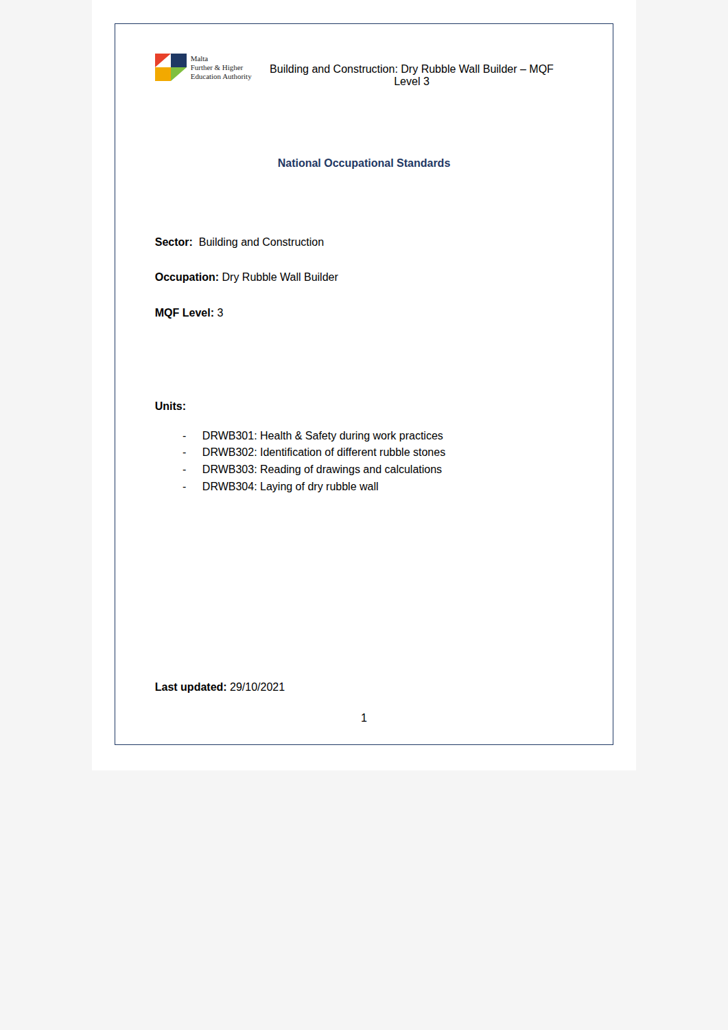Malta
Further & Higher
Education Authority
Building and Construction: Dry Rubble Wall Builder – MQF Level 3
National Occupational Standards
Sector: Building and Construction
Occupation: Dry Rubble Wall Builder
MQF Level: 3
Units:
DRWB301: Health & Safety during work practices
DRWB302: Identification of different rubble stones
DRWB303: Reading of drawings and calculations
DRWB304: Laying of dry rubble wall
Last updated: 29/10/2021
1